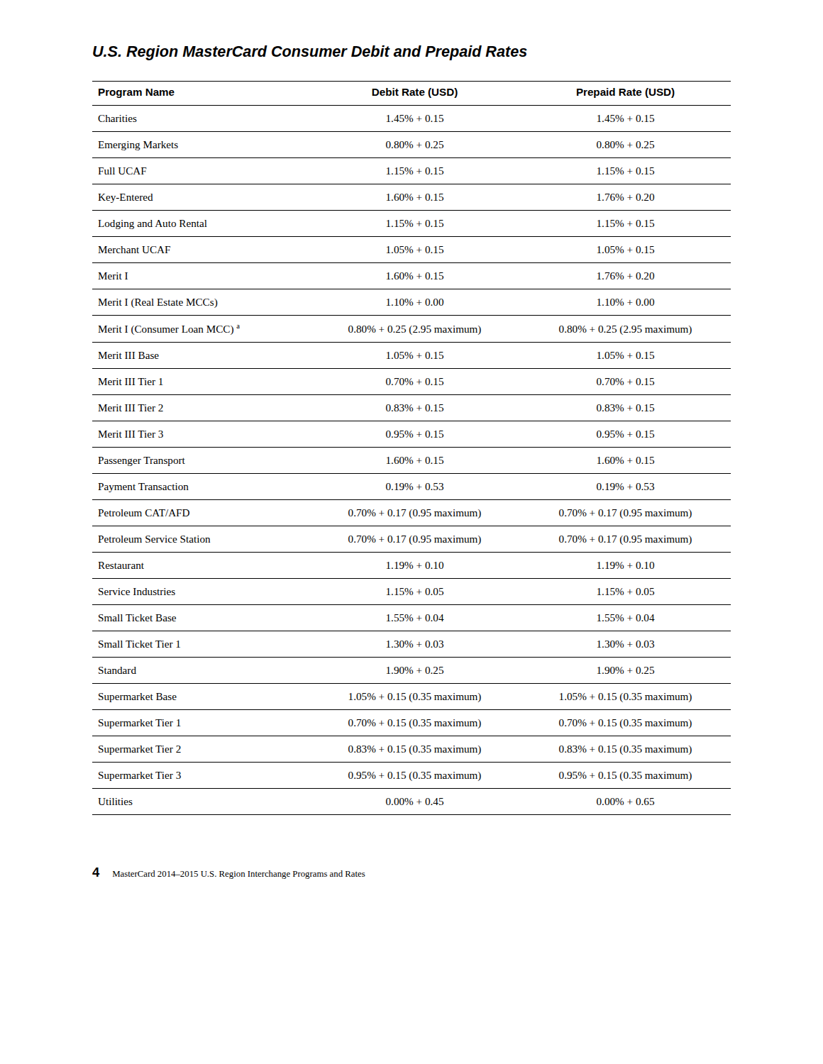U.S. Region MasterCard Consumer Debit and Prepaid Rates
| Program Name | Debit Rate (USD) | Prepaid Rate (USD) |
| --- | --- | --- |
| Charities | 1.45% + 0.15 | 1.45% + 0.15 |
| Emerging Markets | 0.80% + 0.25 | 0.80% + 0.25 |
| Full UCAF | 1.15% + 0.15 | 1.15% + 0.15 |
| Key-Entered | 1.60% + 0.15 | 1.76% + 0.20 |
| Lodging and Auto Rental | 1.15% + 0.15 | 1.15% + 0.15 |
| Merchant UCAF | 1.05% + 0.15 | 1.05% + 0.15 |
| Merit I | 1.60% + 0.15 | 1.76% + 0.20 |
| Merit I (Real Estate MCCs) | 1.10% + 0.00 | 1.10% + 0.00 |
| Merit I (Consumer Loan MCC) a | 0.80% + 0.25 (2.95 maximum) | 0.80% + 0.25 (2.95 maximum) |
| Merit III Base | 1.05% + 0.15 | 1.05% + 0.15 |
| Merit III Tier 1 | 0.70% + 0.15 | 0.70% + 0.15 |
| Merit III Tier 2 | 0.83% + 0.15 | 0.83% + 0.15 |
| Merit III Tier 3 | 0.95% + 0.15 | 0.95% + 0.15 |
| Passenger Transport | 1.60% + 0.15 | 1.60% + 0.15 |
| Payment Transaction | 0.19% + 0.53 | 0.19% + 0.53 |
| Petroleum CAT/AFD | 0.70% + 0.17 (0.95 maximum) | 0.70% + 0.17 (0.95 maximum) |
| Petroleum Service Station | 0.70% + 0.17 (0.95 maximum) | 0.70% + 0.17 (0.95 maximum) |
| Restaurant | 1.19% + 0.10 | 1.19% + 0.10 |
| Service Industries | 1.15% + 0.05 | 1.15% + 0.05 |
| Small Ticket Base | 1.55% + 0.04 | 1.55% + 0.04 |
| Small Ticket Tier 1 | 1.30% + 0.03 | 1.30% + 0.03 |
| Standard | 1.90% + 0.25 | 1.90% + 0.25 |
| Supermarket Base | 1.05% + 0.15 (0.35 maximum) | 1.05% + 0.15 (0.35 maximum) |
| Supermarket Tier 1 | 0.70% + 0.15 (0.35 maximum) | 0.70% + 0.15 (0.35 maximum) |
| Supermarket Tier 2 | 0.83% + 0.15 (0.35 maximum) | 0.83% + 0.15 (0.35 maximum) |
| Supermarket Tier 3 | 0.95% + 0.15 (0.35 maximum) | 0.95% + 0.15 (0.35 maximum) |
| Utilities | 0.00% + 0.45 | 0.00% + 0.65 |
4 MasterCard 2014–2015 U.S. Region Interchange Programs and Rates